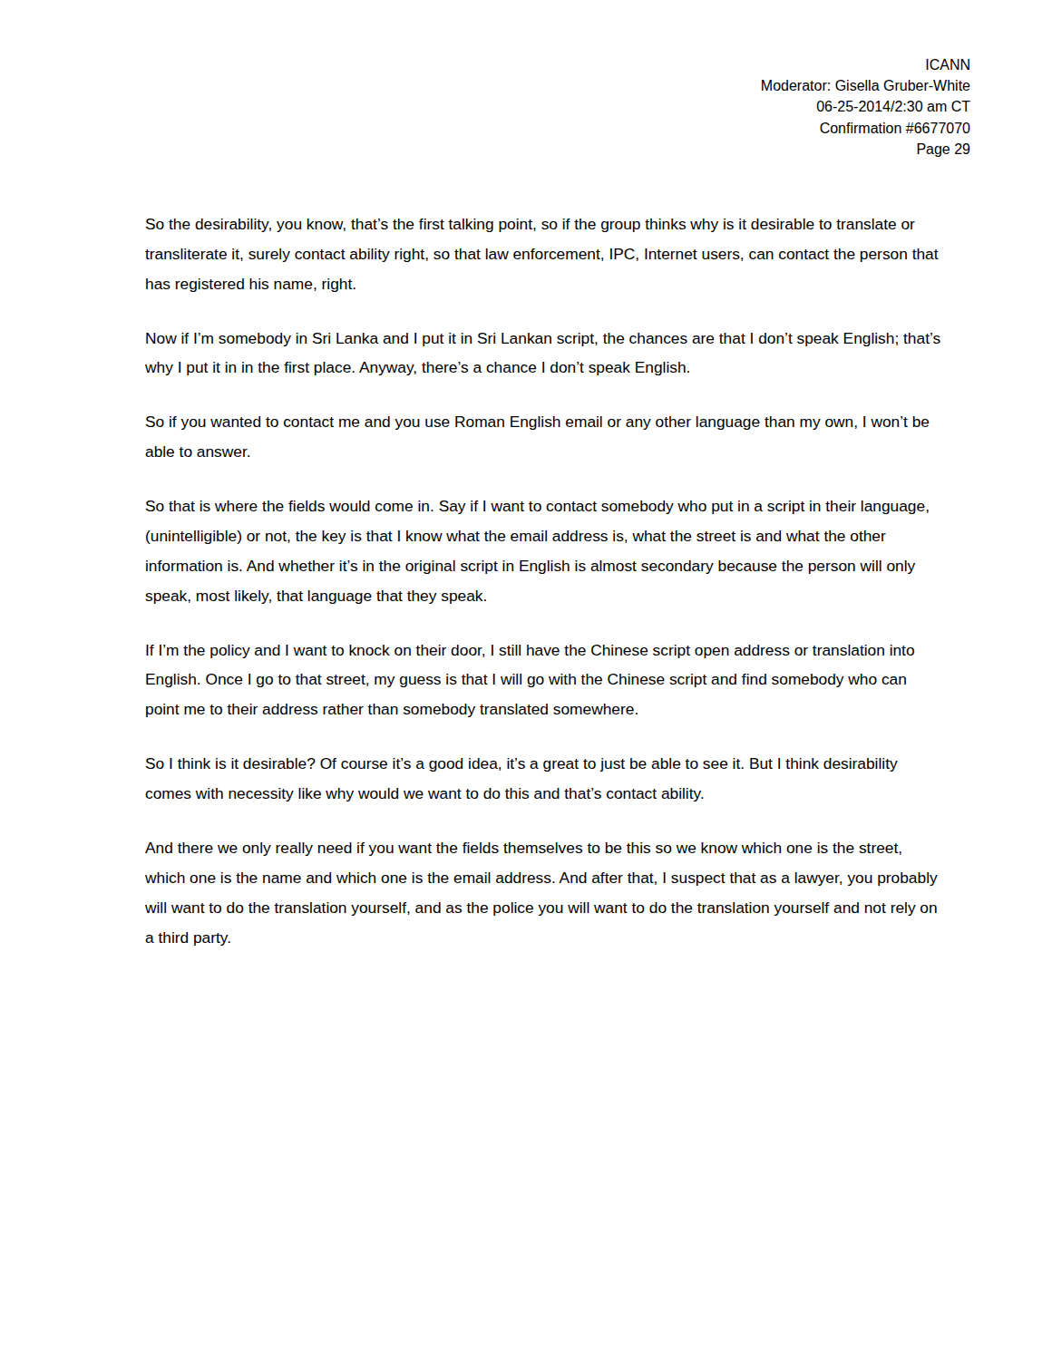ICANN
Moderator: Gisella Gruber-White
06-25-2014/2:30 am CT
Confirmation #6677070
Page 29
So the desirability, you know, that’s the first talking point, so if the group thinks why is it desirable to translate or transliterate it, surely contact ability right, so that law enforcement, IPC, Internet users, can contact the person that has registered his name, right.
Now if I’m somebody in Sri Lanka and I put it in Sri Lankan script, the chances are that I don’t speak English; that’s why I put it in in the first place. Anyway, there’s a chance I don’t speak English.
So if you wanted to contact me and you use Roman English email or any other language than my own, I won’t be able to answer.
So that is where the fields would come in. Say if I want to contact somebody who put in a script in their language, (unintelligible) or not, the key is that I know what the email address is, what the street is and what the other information is. And whether it’s in the original script in English is almost secondary because the person will only speak, most likely, that language that they speak.
If I’m the policy and I want to knock on their door, I still have the Chinese script open address or translation into English. Once I go to that street, my guess is that I will go with the Chinese script and find somebody who can point me to their address rather than somebody translated somewhere.
So I think is it desirable? Of course it’s a good idea, it’s a great to just be able to see it. But I think desirability comes with necessity like why would we want to do this and that’s contact ability.
And there we only really need if you want the fields themselves to be this so we know which one is the street, which one is the name and which one is the email address. And after that, I suspect that as a lawyer, you probably will want to do the translation yourself, and as the police you will want to do the translation yourself and not rely on a third party.